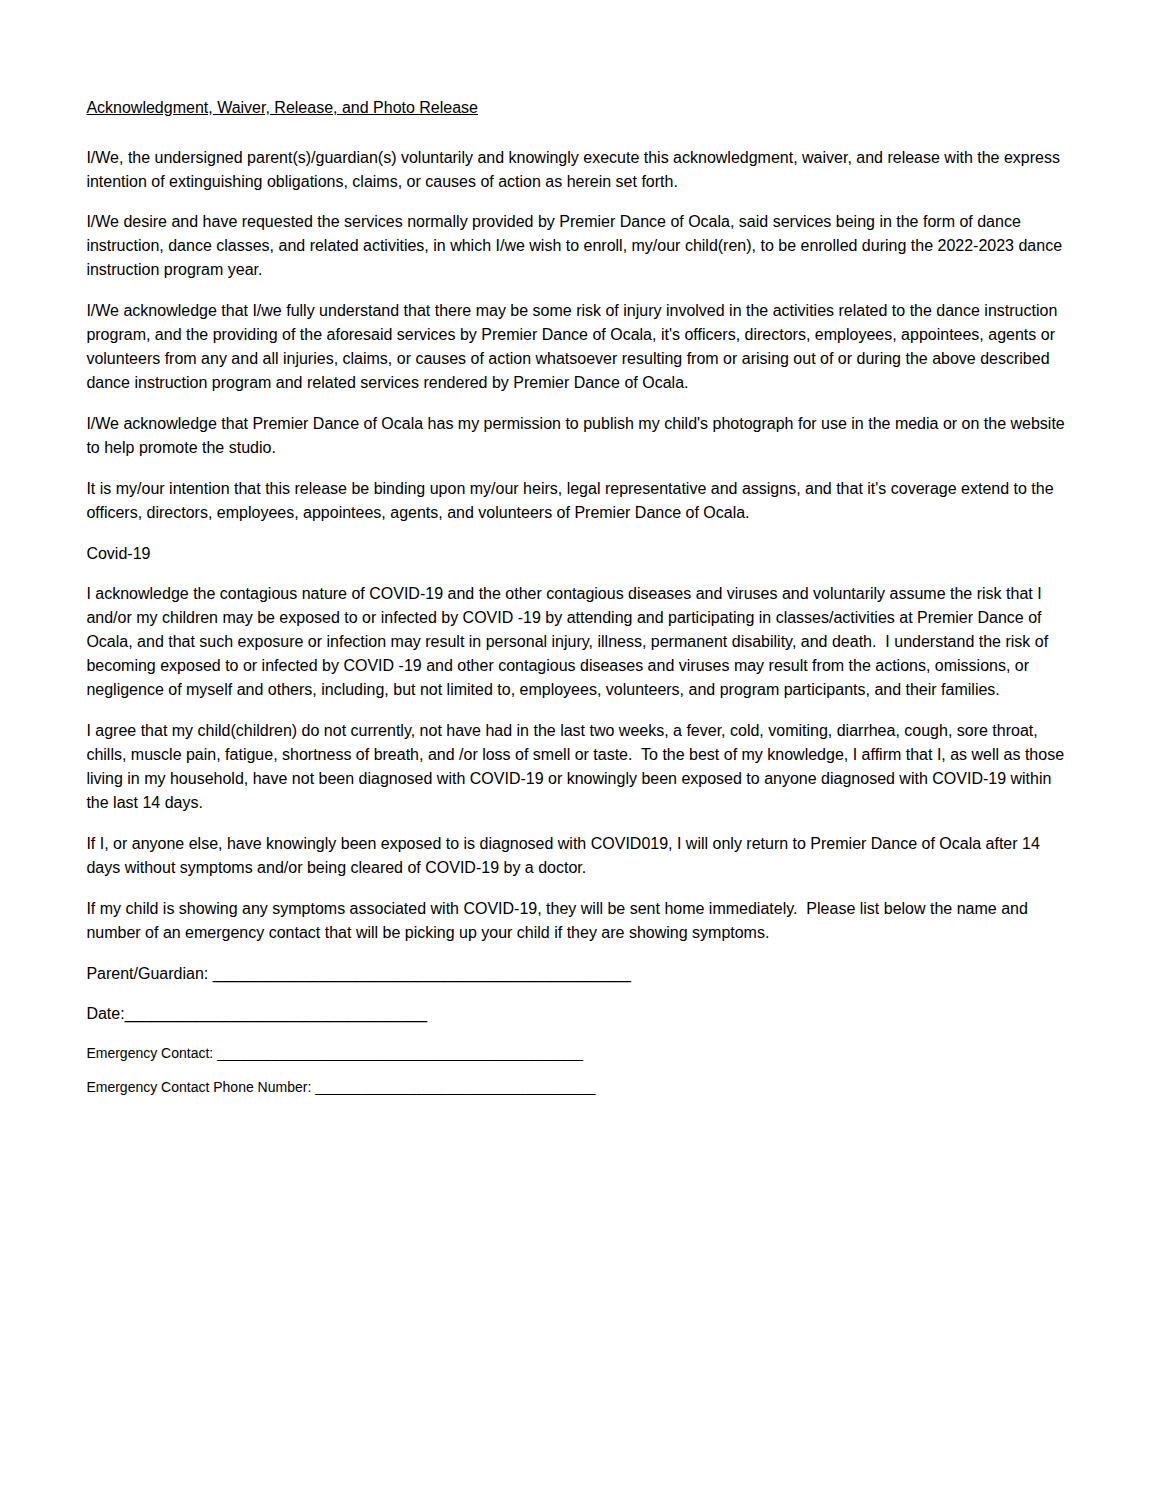Acknowledgment, Waiver, Release, and Photo Release
I/We, the undersigned parent(s)/guardian(s) voluntarily and knowingly execute this acknowledgment, waiver, and release with the express intention of extinguishing obligations, claims, or causes of action as herein set forth.
I/We desire and have requested the services normally provided by Premier Dance of Ocala, said services being in the form of dance instruction, dance classes, and related activities, in which I/we wish to enroll, my/our child(ren), to be enrolled during the 2022-2023 dance instruction program year.
I/We acknowledge that I/we fully understand that there may be some risk of injury involved in the activities related to the dance instruction program, and the providing of the aforesaid services by Premier Dance of Ocala, it's officers, directors, employees, appointees, agents or volunteers from any and all injuries, claims, or causes of action whatsoever resulting from or arising out of or during the above described dance instruction program and related services rendered by Premier Dance of Ocala.
I/We acknowledge that Premier Dance of Ocala has my permission to publish my child's photograph for use in the media or on the website to help promote the studio.
It is my/our intention that this release be binding upon my/our heirs, legal representative and assigns, and that it's coverage extend to the officers, directors, employees, appointees, agents, and volunteers of Premier Dance of Ocala.
Covid-19
I acknowledge the contagious nature of COVID-19 and the other contagious diseases and viruses and voluntarily assume the risk that I and/or my children may be exposed to or infected by COVID -19 by attending and participating in classes/activities at Premier Dance of Ocala, and that such exposure or infection may result in personal injury, illness, permanent disability, and death. I understand the risk of becoming exposed to or infected by COVID -19 and other contagious diseases and viruses may result from the actions, omissions, or negligence of myself and others, including, but not limited to, employees, volunteers, and program participants, and their families.
I agree that my child(children) do not currently, not have had in the last two weeks, a fever, cold, vomiting, diarrhea, cough, sore throat, chills, muscle pain, fatigue, shortness of breath, and /or loss of smell or taste. To the best of my knowledge, I affirm that I, as well as those living in my household, have not been diagnosed with COVID-19 or knowingly been exposed to anyone diagnosed with COVID-19 within the last 14 days.
If I, or anyone else, have knowingly been exposed to is diagnosed with COVID019, I will only return to Premier Dance of Ocala after 14 days without symptoms and/or being cleared of COVID-19 by a doctor.
If my child is showing any symptoms associated with COVID-19, they will be sent home immediately. Please list below the name and number of an emergency contact that will be picking up your child if they are showing symptoms.
Parent/Guardian: _______________________________________________
Date:__________________________________
Emergency Contact: _______________________________________________
Emergency Contact Phone Number: ____________________________________